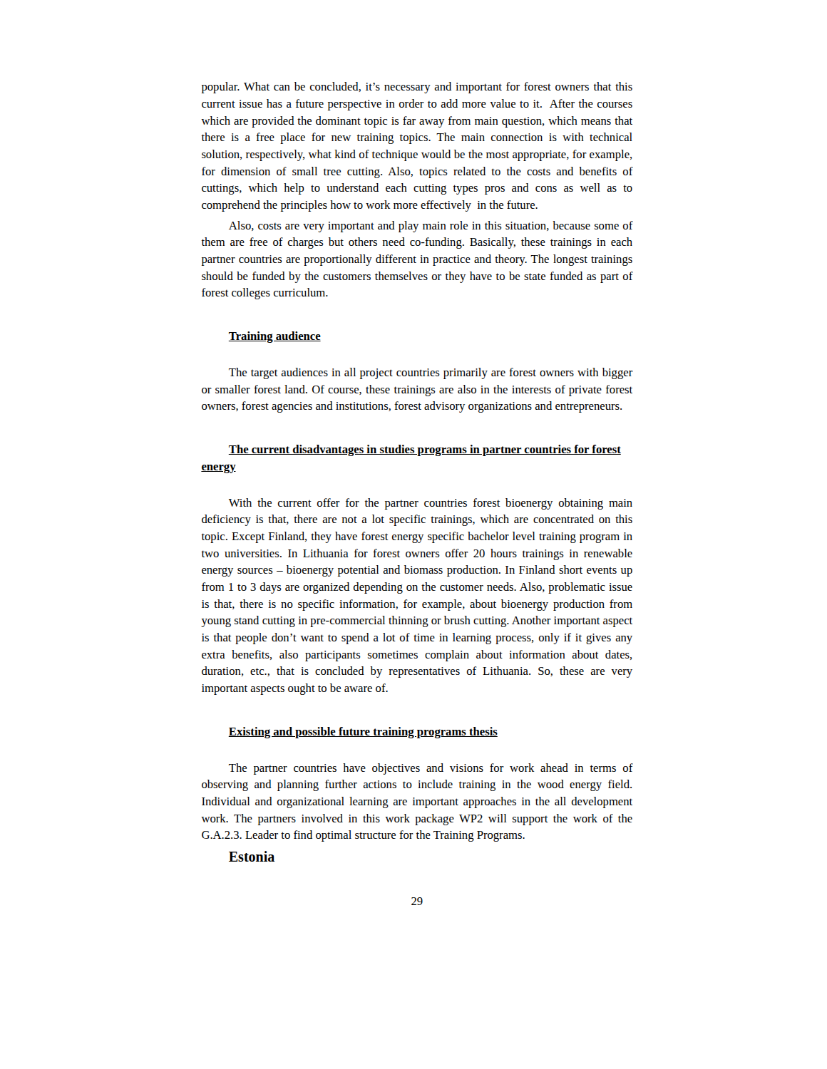popular. What can be concluded, it’s necessary and important for forest owners that this current issue has a future perspective in order to add more value to it. After the courses which are provided the dominant topic is far away from main question, which means that there is a free place for new training topics. The main connection is with technical solution, respectively, what kind of technique would be the most appropriate, for example, for dimension of small tree cutting. Also, topics related to the costs and benefits of cuttings, which help to understand each cutting types pros and cons as well as to comprehend the principles how to work more effectively in the future.
Also, costs are very important and play main role in this situation, because some of them are free of charges but others need co-funding. Basically, these trainings in each partner countries are proportionally different in practice and theory. The longest trainings should be funded by the customers themselves or they have to be state funded as part of forest colleges curriculum.
Training audience
The target audiences in all project countries primarily are forest owners with bigger or smaller forest land. Of course, these trainings are also in the interests of private forest owners, forest agencies and institutions, forest advisory organizations and entrepreneurs.
The current disadvantages in studies programs in partner countries for forest energy
With the current offer for the partner countries forest bioenergy obtaining main deficiency is that, there are not a lot specific trainings, which are concentrated on this topic. Except Finland, they have forest energy specific bachelor level training program in two universities. In Lithuania for forest owners offer 20 hours trainings in renewable energy sources – bioenergy potential and biomass production. In Finland short events up from 1 to 3 days are organized depending on the customer needs. Also, problematic issue is that, there is no specific information, for example, about bioenergy production from young stand cutting in pre-commercial thinning or brush cutting. Another important aspect is that people don’t want to spend a lot of time in learning process, only if it gives any extra benefits, also participants sometimes complain about information about dates, duration, etc., that is concluded by representatives of Lithuania. So, these are very important aspects ought to be aware of.
Existing and possible future training programs thesis
The partner countries have objectives and visions for work ahead in terms of observing and planning further actions to include training in the wood energy field. Individual and organizational learning are important approaches in the all development work. The partners involved in this work package WP2 will support the work of the G.A.2.3. Leader to find optimal structure for the Training Programs.
Estonia
29